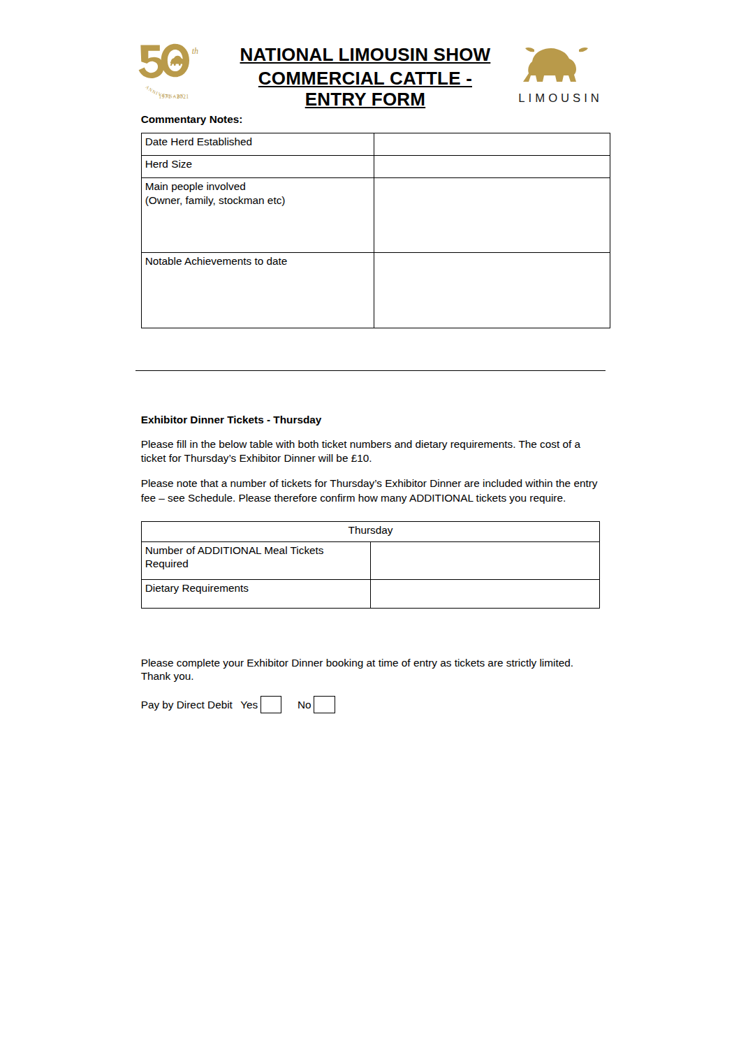th ANNIVERSARY 1971 - 2021
NATIONAL LIMOUSIN SHOWCOMMERCIAL CATTLE - ENTRY FORM
LIMOUSIN
Commentary Notes:
| Date Herd Established | |
| Herd Size | |
| Main people involved (Owner, family, stockman etc) | |
| Notable Achievements to date | |
Exhibitor Dinner Tickets - Thursday
Please fill in the below table with both ticket numbers and dietary requirements. The cost of a ticket for Thursday’s Exhibitor Dinner will be £10.
Please note that a number of tickets for Thursday’s Exhibitor Dinner are included within the entry fee – see Schedule. Please therefore confirm how many ADDITIONAL tickets you require.
| Thursday |
| Number of ADDITIONAL Meal Tickets Required | |
| Dietary Requirements | |
Please complete your Exhibitor Dinner booking at time of entry as tickets are strictly limited. Thank you.
Pay by Direct Debit Yes No